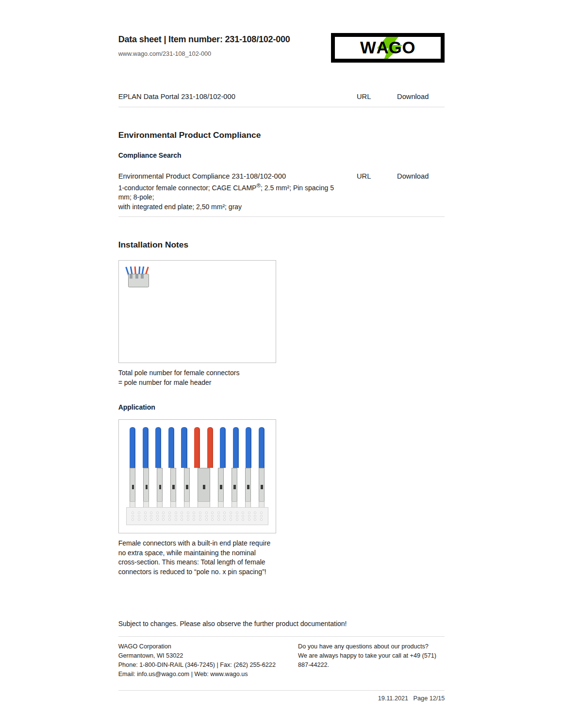Data sheet | Item number: 231-108/102-000
www.wago.com/231-108_102-000
WAGO
EPLAN Data Portal 231-108/102-000
URL
Download
Environmental Product Compliance
Compliance Search
Environmental Product Compliance 231-108/102-000
1-conductor female connector; CAGE CLAMP®; 2.5 mm²; Pin spacing 5 mm; 8-pole;
with integrated end plate; 2,50 mm²; gray
URL
Download
Installation Notes
Total pole number for female connectors
= pole number for male header
Application
Female connectors with a built-in end plate require no extra space, while maintaining the nominal cross-section. This means: Total length of female connectors is reduced to “pole no. x pin spacing”!
Subject to changes. Please also observe the further product documentation!
WAGO Corporation
Germantown, WI 53022
Phone: 1-800-DIN-RAIL (346-7245) | Fax: (262) 255-6222
Email: info.us@wago.com | Web: www.wago.us
Do you have any questions about our products?
We are always happy to take your call at +49 (571) 887-44222.
19.11.2021 Page 12/15